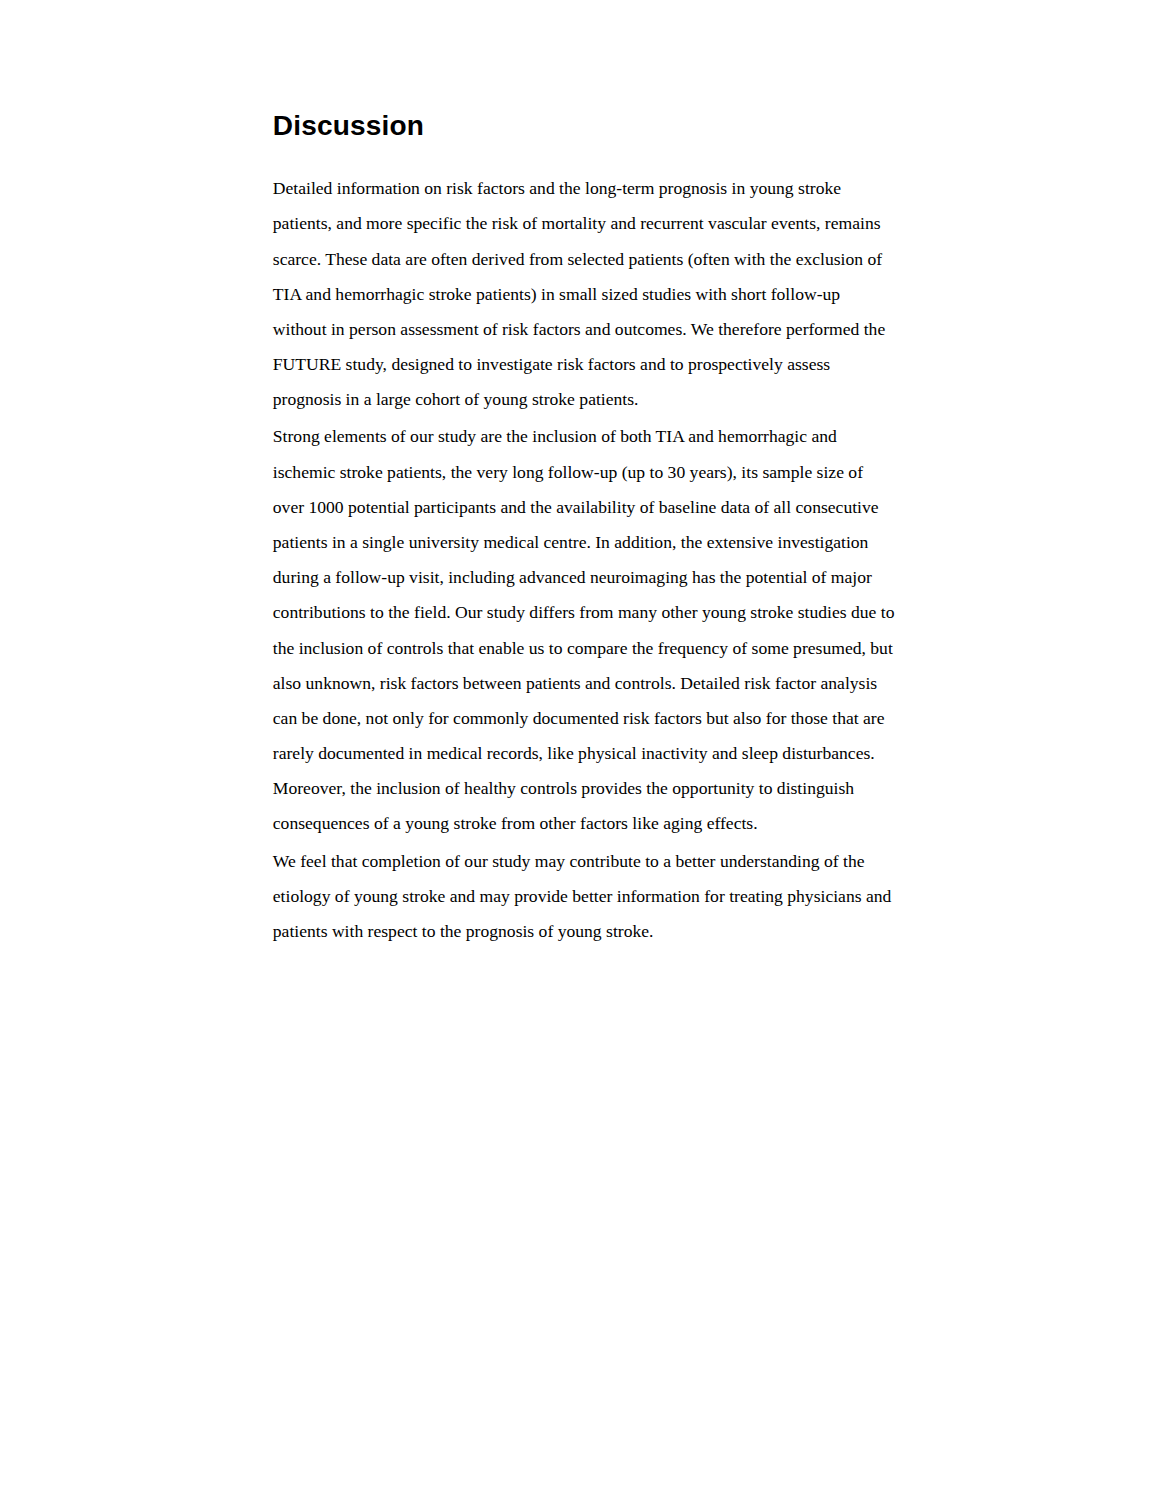Discussion
Detailed information on risk factors and the long-term prognosis in young stroke patients, and more specific the risk of mortality and recurrent vascular events, remains scarce. These data are often derived from selected patients (often with the exclusion of TIA and hemorrhagic stroke patients) in small sized studies with short follow-up without in person assessment of risk factors and outcomes. We therefore performed the FUTURE study, designed to investigate risk factors and to prospectively assess prognosis in a large cohort of young stroke patients.
Strong elements of our study are the inclusion of both TIA and hemorrhagic and ischemic stroke patients, the very long follow-up (up to 30 years), its sample size of over 1000 potential participants and the availability of baseline data of all consecutive patients in a single university medical centre. In addition, the extensive investigation during a follow-up visit, including advanced neuroimaging has the potential of major contributions to the field. Our study differs from many other young stroke studies due to the inclusion of controls that enable us to compare the frequency of some presumed, but also unknown, risk factors between patients and controls. Detailed risk factor analysis can be done, not only for commonly documented risk factors but also for those that are rarely documented in medical records, like physical inactivity and sleep disturbances. Moreover, the inclusion of healthy controls provides the opportunity to distinguish consequences of a young stroke from other factors like aging effects.
We feel that completion of our study may contribute to a better understanding of the etiology of young stroke and may provide better information for treating physicians and patients with respect to the prognosis of young stroke.